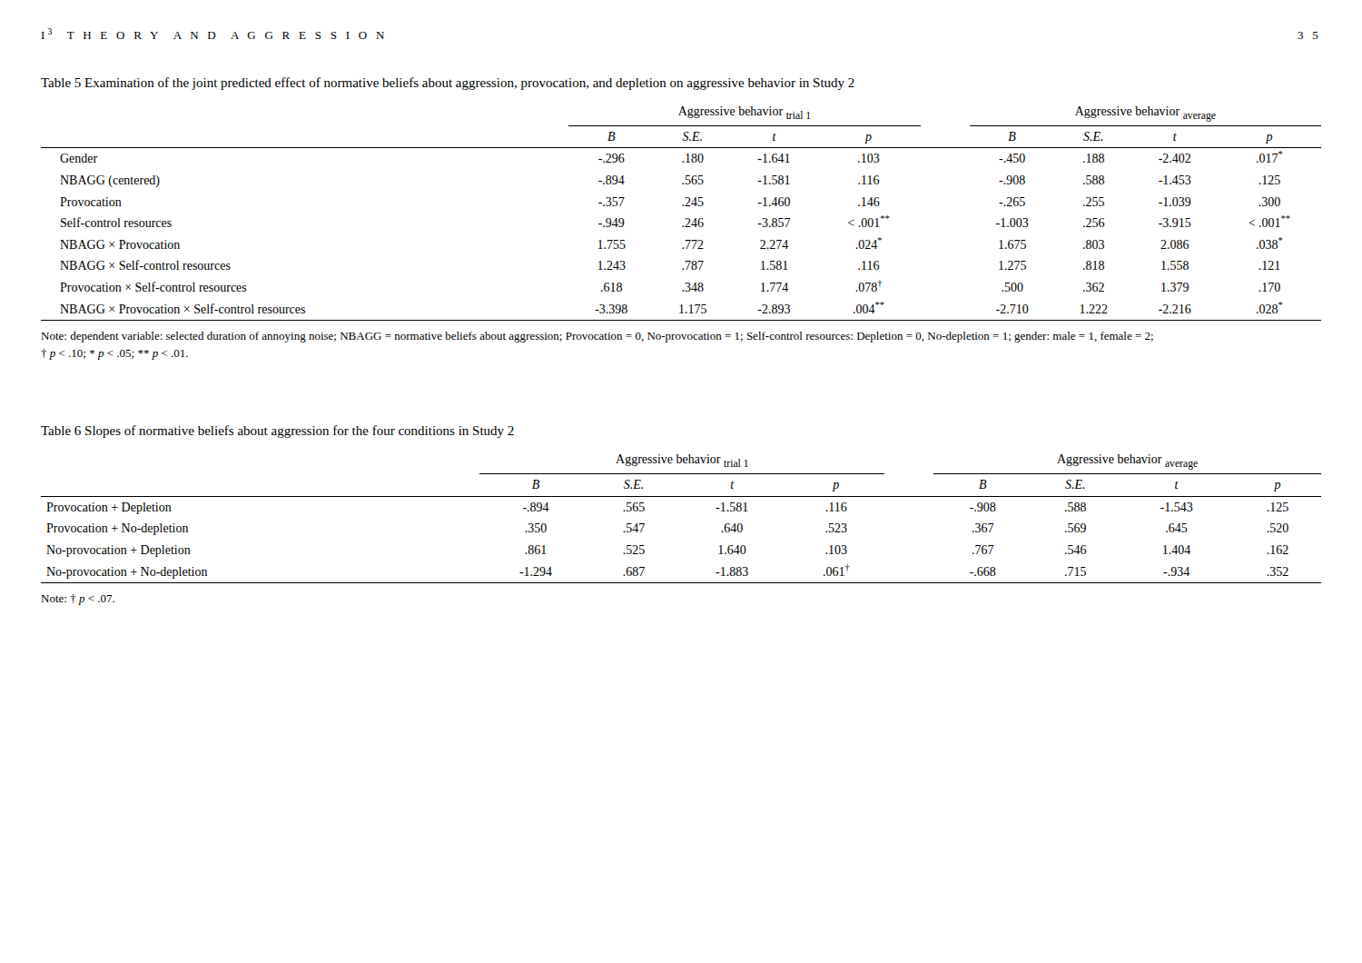I3 T H E O R Y A N D A G G R E S S I O N
3 5
Table 5 Examination of the joint predicted effect of normative beliefs about aggression, provocation, and depletion on aggressive behavior in Study 2
| | Aggressive behavior trial 1 | | Aggressive behavior average |
| --- | --- | --- | --- |
| | B | S.E. | t | p | | B | S.E. | t | p |
| Gender | -.296 | .180 | -1.641 | .103 | | -.450 | .188 | -2.402 | .017 * |
| NBAGG (centered) | -.894 | .565 | -1.581 | .116 | | -.908 | .588 | -1.453 | .125 |
| Provocation | -.357 | .245 | -1.460 | .146 | | -.265 | .255 | -1.039 | .300 |
| Self-control resources | -.949 | .246 | -3.857 | < .001 ** | | -1.003 | .256 | -3.915 | < .001 ** |
| NBAGG × Provocation | 1.755 | .772 | 2.274 | .024 * | | 1.675 | .803 | 2.086 | .038 * |
| NBAGG × Self-control resources | 1.243 | .787 | 1.581 | .116 | | 1.275 | .818 | 1.558 | .121 |
| Provocation × Self-control resources | .618 | .348 | 1.774 | .078 † | | .500 | .362 | 1.379 | .170 |
| NBAGG × Provocation × Self-control resources | -3.398 | 1.175 | -2.893 | .004 ** | | -2.710 | 1.222 | -2.216 | .028 * |
Note: dependent variable: selected duration of annoying noise; NBAGG = normative beliefs about aggression; Provocation = 0, No-provocation = 1; Self-control resources: Depletion = 0, No-depletion = 1; gender: male = 1, female = 2;
† p < .10; * p < .05; ** p < .01.
Table 6 Slopes of normative beliefs about aggression for the four conditions in Study 2
| | Aggressive behavior trial 1 | | Aggressive behavior average |
| --- | --- | --- | --- |
| | B | S.E. | t | p | | B | S.E. | t | p |
| Provocation + Depletion | -.894 | .565 | -1.581 | .116 | | -.908 | .588 | -1.543 | .125 |
| Provocation + No-depletion | .350 | .547 | .640 | .523 | | .367 | .569 | .645 | .520 |
| No-provocation + Depletion | .861 | .525 | 1.640 | .103 | | .767 | .546 | 1.404 | .162 |
| No-provocation + No-depletion | -1.294 | .687 | -1.883 | .061 † | | -.668 | .715 | -.934 | .352 |
Note: † p < .07.